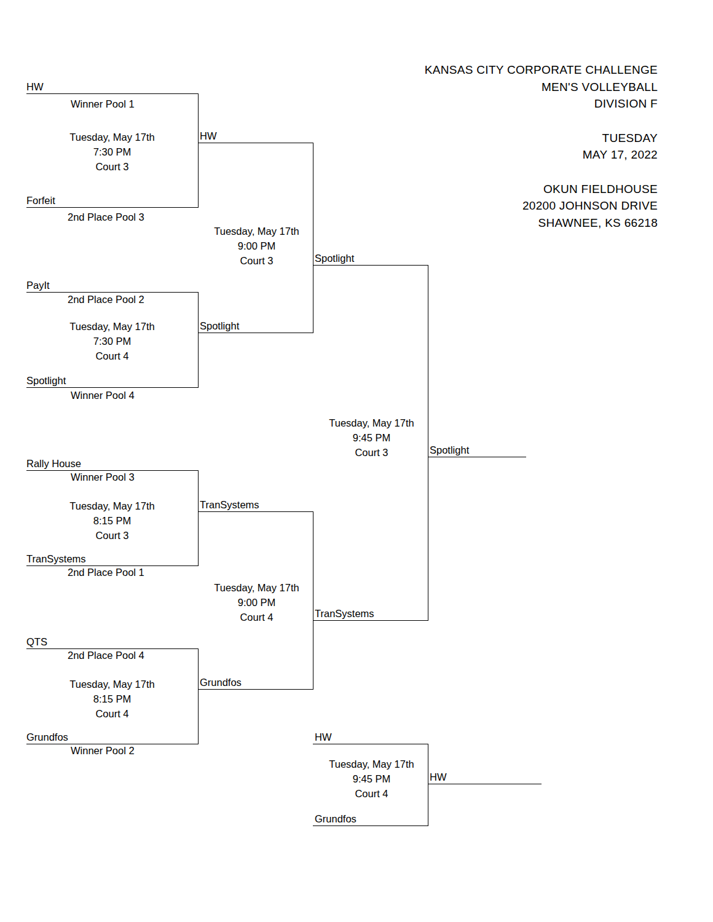KANSAS CITY CORPORATE CHALLENGE
MEN'S VOLLEYBALL
DIVISION F
TUESDAY
MAY 17, 2022
OKUN FIELDHOUSE
20200 JOHNSON DRIVE
SHAWNEE, KS 66218
HW
Winner Pool 1
Tuesday, May 17th
7:30 PM
Court 3
Forfeit
2nd Place Pool 3
PayIt
2nd Place Pool 2
Tuesday, May 17th
7:30 PM
Court 4
Spotlight
Winner Pool 4
HW
Tuesday, May 17th
9:00 PM
Court 3
Spotlight
Rally House
Winner Pool 3
Tuesday, May 17th
8:15 PM
Court 3
TranSystems
2nd Place Pool 1
QTS
2nd Place Pool 4
Tuesday, May 17th
8:15 PM
Court 4
Grundfos
Winner Pool 2
TranSystems
Tuesday, May 17th
9:00 PM
Court 4
Grundfos
Spotlight
Tuesday, May 17th
9:45 PM
Court 3
TranSystems
Spotlight
HW
Tuesday, May 17th
9:45 PM
Court 4
Grundfos
HW